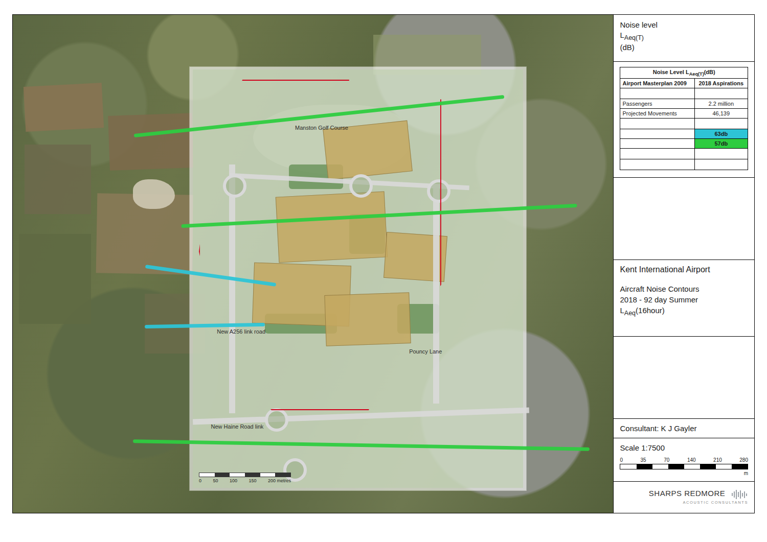Manston Golf Course New A256 link road Pouncy Lane New Haine Road link
050100150200 metres
Noise level
LAeq(T)
(dB)
| Noise Level L Aeq(T) (dB) |
| --- |
| Airport Masterplan 2009 | 2018 Aspirations |
| Passengers | 2.2 million |
| Projected Movements | 46,139 |
| | 63db |
| | 57db |
Kent International Airport
Aircraft Noise Contours
2018 - 92 day Summer
LAeq(16hour)
Consultant: K J Gayler
Scale 1:7500
03570140210280
m
SHARPS REDMORE
ACOUSTIC CONSULTANTS